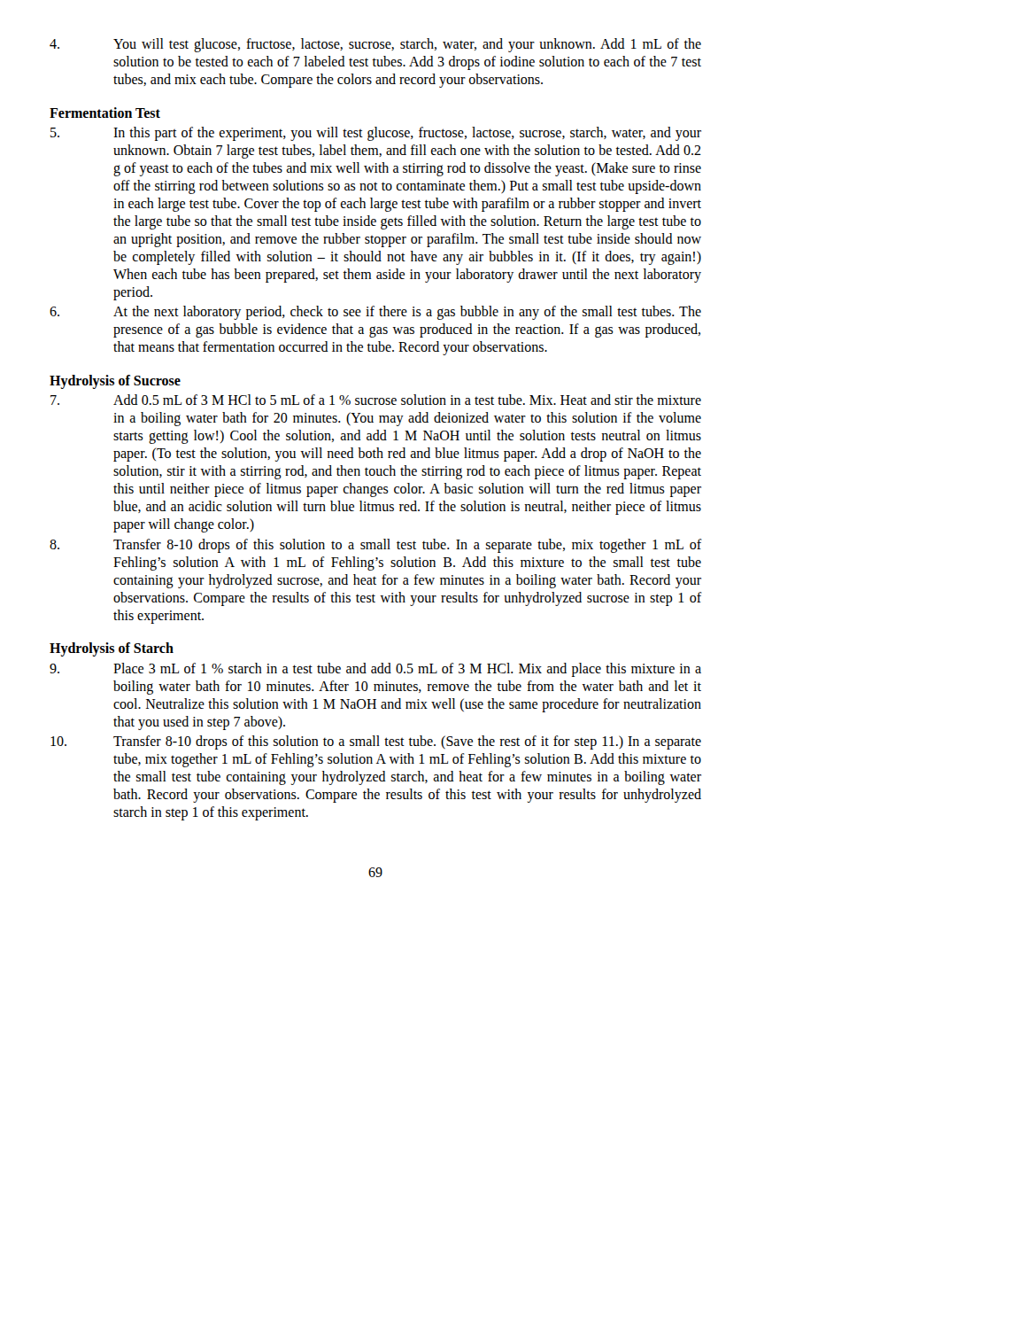4. You will test glucose, fructose, lactose, sucrose, starch, water, and your unknown. Add 1 mL of the solution to be tested to each of 7 labeled test tubes. Add 3 drops of iodine solution to each of the 7 test tubes, and mix each tube. Compare the colors and record your observations.
Fermentation Test
5. In this part of the experiment, you will test glucose, fructose, lactose, sucrose, starch, water, and your unknown. Obtain 7 large test tubes, label them, and fill each one with the solution to be tested. Add 0.2 g of yeast to each of the tubes and mix well with a stirring rod to dissolve the yeast. (Make sure to rinse off the stirring rod between solutions so as not to contaminate them.) Put a small test tube upside-down in each large test tube. Cover the top of each large test tube with parafilm or a rubber stopper and invert the large tube so that the small test tube inside gets filled with the solution. Return the large test tube to an upright position, and remove the rubber stopper or parafilm. The small test tube inside should now be completely filled with solution – it should not have any air bubbles in it. (If it does, try again!) When each tube has been prepared, set them aside in your laboratory drawer until the next laboratory period.
6. At the next laboratory period, check to see if there is a gas bubble in any of the small test tubes. The presence of a gas bubble is evidence that a gas was produced in the reaction. If a gas was produced, that means that fermentation occurred in the tube. Record your observations.
Hydrolysis of Sucrose
7. Add 0.5 mL of 3 M HCl to 5 mL of a 1 % sucrose solution in a test tube. Mix. Heat and stir the mixture in a boiling water bath for 20 minutes. (You may add deionized water to this solution if the volume starts getting low!) Cool the solution, and add 1 M NaOH until the solution tests neutral on litmus paper. (To test the solution, you will need both red and blue litmus paper. Add a drop of NaOH to the solution, stir it with a stirring rod, and then touch the stirring rod to each piece of litmus paper. Repeat this until neither piece of litmus paper changes color. A basic solution will turn the red litmus paper blue, and an acidic solution will turn blue litmus red. If the solution is neutral, neither piece of litmus paper will change color.)
8. Transfer 8-10 drops of this solution to a small test tube. In a separate tube, mix together 1 mL of Fehling’s solution A with 1 mL of Fehling’s solution B. Add this mixture to the small test tube containing your hydrolyzed sucrose, and heat for a few minutes in a boiling water bath. Record your observations. Compare the results of this test with your results for unhydrolyzed sucrose in step 1 of this experiment.
Hydrolysis of Starch
9. Place 3 mL of 1 % starch in a test tube and add 0.5 mL of 3 M HCl. Mix and place this mixture in a boiling water bath for 10 minutes. After 10 minutes, remove the tube from the water bath and let it cool. Neutralize this solution with 1 M NaOH and mix well (use the same procedure for neutralization that you used in step 7 above).
10. Transfer 8-10 drops of this solution to a small test tube. (Save the rest of it for step 11.) In a separate tube, mix together 1 mL of Fehling’s solution A with 1 mL of Fehling’s solution B. Add this mixture to the small test tube containing your hydrolyzed starch, and heat for a few minutes in a boiling water bath. Record your observations. Compare the results of this test with your results for unhydrolyzed starch in step 1 of this experiment.
69